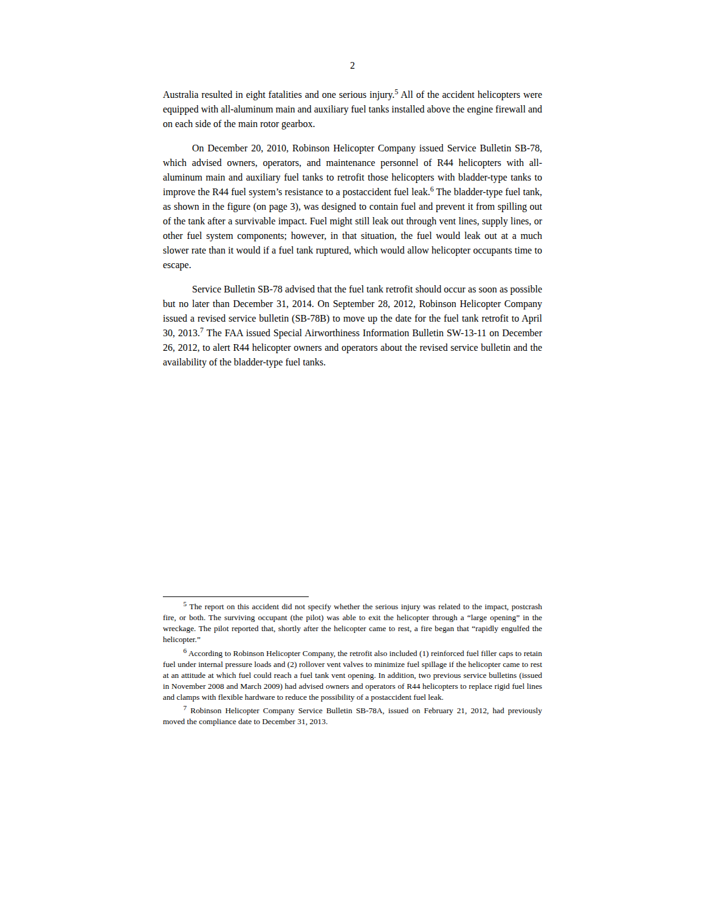2
Australia resulted in eight fatalities and one serious injury.5 All of the accident helicopters were equipped with all-aluminum main and auxiliary fuel tanks installed above the engine firewall and on each side of the main rotor gearbox.
On December 20, 2010, Robinson Helicopter Company issued Service Bulletin SB-78, which advised owners, operators, and maintenance personnel of R44 helicopters with all-aluminum main and auxiliary fuel tanks to retrofit those helicopters with bladder-type tanks to improve the R44 fuel system’s resistance to a postaccident fuel leak.6 The bladder-type fuel tank, as shown in the figure (on page 3), was designed to contain fuel and prevent it from spilling out of the tank after a survivable impact. Fuel might still leak out through vent lines, supply lines, or other fuel system components; however, in that situation, the fuel would leak out at a much slower rate than it would if a fuel tank ruptured, which would allow helicopter occupants time to escape.
Service Bulletin SB-78 advised that the fuel tank retrofit should occur as soon as possible but no later than December 31, 2014. On September 28, 2012, Robinson Helicopter Company issued a revised service bulletin (SB-78B) to move up the date for the fuel tank retrofit to April 30, 2013.7 The FAA issued Special Airworthiness Information Bulletin SW-13-11 on December 26, 2012, to alert R44 helicopter owners and operators about the revised service bulletin and the availability of the bladder-type fuel tanks.
5 The report on this accident did not specify whether the serious injury was related to the impact, postcrash fire, or both. The surviving occupant (the pilot) was able to exit the helicopter through a “large opening” in the wreckage. The pilot reported that, shortly after the helicopter came to rest, a fire began that “rapidly engulfed the helicopter.”
6 According to Robinson Helicopter Company, the retrofit also included (1) reinforced fuel filler caps to retain fuel under internal pressure loads and (2) rollover vent valves to minimize fuel spillage if the helicopter came to rest at an attitude at which fuel could reach a fuel tank vent opening. In addition, two previous service bulletins (issued in November 2008 and March 2009) had advised owners and operators of R44 helicopters to replace rigid fuel lines and clamps with flexible hardware to reduce the possibility of a postaccident fuel leak.
7 Robinson Helicopter Company Service Bulletin SB-78A, issued on February 21, 2012, had previously moved the compliance date to December 31, 2013.